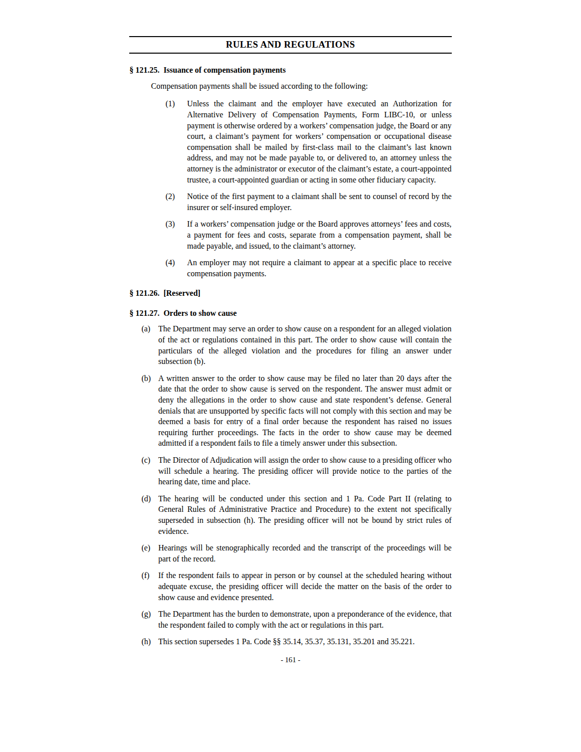RULES AND REGULATIONS
§ 121.25. Issuance of compensation payments
Compensation payments shall be issued according to the following:
(1) Unless the claimant and the employer have executed an Authorization for Alternative Delivery of Compensation Payments, Form LIBC-10, or unless payment is otherwise ordered by a workers’ compensation judge, the Board or any court, a claimant’s payment for workers’ compensation or occupational disease compensation shall be mailed by first-class mail to the claimant’s last known address, and may not be made payable to, or delivered to, an attorney unless the attorney is the administrator or executor of the claimant’s estate, a court-appointed trustee, a court-appointed guardian or acting in some other fiduciary capacity.
(2) Notice of the first payment to a claimant shall be sent to counsel of record by the insurer or self-insured employer.
(3) If a workers’ compensation judge or the Board approves attorneys’ fees and costs, a payment for fees and costs, separate from a compensation payment, shall be made payable, and issued, to the claimant’s attorney.
(4) An employer may not require a claimant to appear at a specific place to receive compensation payments.
§ 121.26. [Reserved]
§ 121.27. Orders to show cause
(a) The Department may serve an order to show cause on a respondent for an alleged violation of the act or regulations contained in this part. The order to show cause will contain the particulars of the alleged violation and the procedures for filing an answer under subsection (b).
(b) A written answer to the order to show cause may be filed no later than 20 days after the date that the order to show cause is served on the respondent. The answer must admit or deny the allegations in the order to show cause and state respondent’s defense. General denials that are unsupported by specific facts will not comply with this section and may be deemed a basis for entry of a final order because the respondent has raised no issues requiring further proceedings. The facts in the order to show cause may be deemed admitted if a respondent fails to file a timely answer under this subsection.
(c) The Director of Adjudication will assign the order to show cause to a presiding officer who will schedule a hearing. The presiding officer will provide notice to the parties of the hearing date, time and place.
(d) The hearing will be conducted under this section and 1 Pa. Code Part II (relating to General Rules of Administrative Practice and Procedure) to the extent not specifically superseded in subsection (h). The presiding officer will not be bound by strict rules of evidence.
(e) Hearings will be stenographically recorded and the transcript of the proceedings will be part of the record.
(f) If the respondent fails to appear in person or by counsel at the scheduled hearing without adequate excuse, the presiding officer will decide the matter on the basis of the order to show cause and evidence presented.
(g) The Department has the burden to demonstrate, upon a preponderance of the evidence, that the respondent failed to comply with the act or regulations in this part.
(h) This section supersedes 1 Pa. Code §§ 35.14, 35.37, 35.131, 35.201 and 35.221.
- 161 -